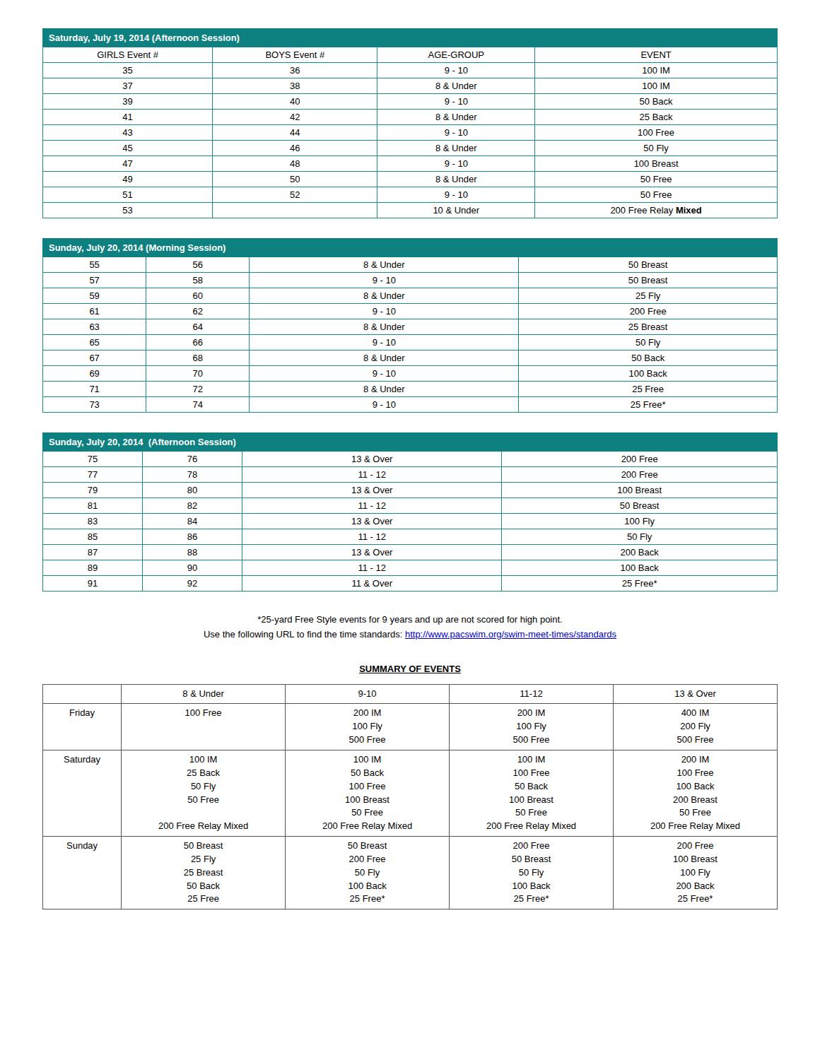| Saturday, July 19, 2014 (Afternoon Session) |
| GIRLS Event # | BOYS Event # | AGE-GROUP | EVENT |
| 35 | 36 | 9 - 10 | 100 IM |
| 37 | 38 | 8 & Under | 100 IM |
| 39 | 40 | 9 - 10 | 50 Back |
| 41 | 42 | 8 & Under | 25 Back |
| 43 | 44 | 9 - 10 | 100 Free |
| 45 | 46 | 8 & Under | 50 Fly |
| 47 | 48 | 9 - 10 | 100 Breast |
| 49 | 50 | 8 & Under | 50 Free |
| 51 | 52 | 9 - 10 | 50 Free |
| 53 | | 10 & Under | 200 Free Relay Mixed |
| Sunday, July 20, 2014 (Morning Session) |
| 55 | 56 | 8 & Under | 50 Breast |
| 57 | 58 | 9 - 10 | 50 Breast |
| 59 | 60 | 8 & Under | 25 Fly |
| 61 | 62 | 9 - 10 | 200 Free |
| 63 | 64 | 8 & Under | 25 Breast |
| 65 | 66 | 9 - 10 | 50 Fly |
| 67 | 68 | 8 & Under | 50 Back |
| 69 | 70 | 9 - 10 | 100 Back |
| 71 | 72 | 8 & Under | 25 Free |
| 73 | 74 | 9 - 10 | 25 Free* |
| Sunday, July 20, 2014 (Afternoon Session) |
| 75 | 76 | 13 & Over | 200 Free |
| 77 | 78 | 11 - 12 | 200 Free |
| 79 | 80 | 13 & Over | 100 Breast |
| 81 | 82 | 11 - 12 | 50 Breast |
| 83 | 84 | 13 & Over | 100 Fly |
| 85 | 86 | 11 - 12 | 50 Fly |
| 87 | 88 | 13 & Over | 200 Back |
| 89 | 90 | 11 - 12 | 100 Back |
| 91 | 92 | 11 & Over | 25 Free* |
*25-yard Free Style events for 9 years and up are not scored for high point.
Use the following URL to find the time standards: http://www.pacswim.org/swim-meet-times/standards
SUMMARY OF EVENTS
| | 8 & Under | 9-10 | 11-12 | 13 & Over |
| --- | --- | --- | --- | --- |
| Friday | 100 Free | 200 IM 100 Fly 500 Free | 200 IM 100 Fly 500 Free | 400 IM 200 Fly 500 Free |
| Saturday | 100 IM 25 Back 50 Fly 50 Free 200 Free Relay Mixed | 100 IM 50 Back 100 Free 100 Breast 50 Free 200 Free Relay Mixed | 100 IM 100 Free 50 Back 100 Breast 50 Free 200 Free Relay Mixed | 200 IM 100 Free 100 Back 200 Breast 50 Free 200 Free Relay Mixed |
| Sunday | 50 Breast 25 Fly 25 Breast 50 Back 25 Free | 50 Breast 200 Free 50 Fly 100 Back 25 Free* | 200 Free 50 Breast 50 Fly 100 Back 25 Free* | 200 Free 100 Breast 100 Fly 200 Back 25 Free* |